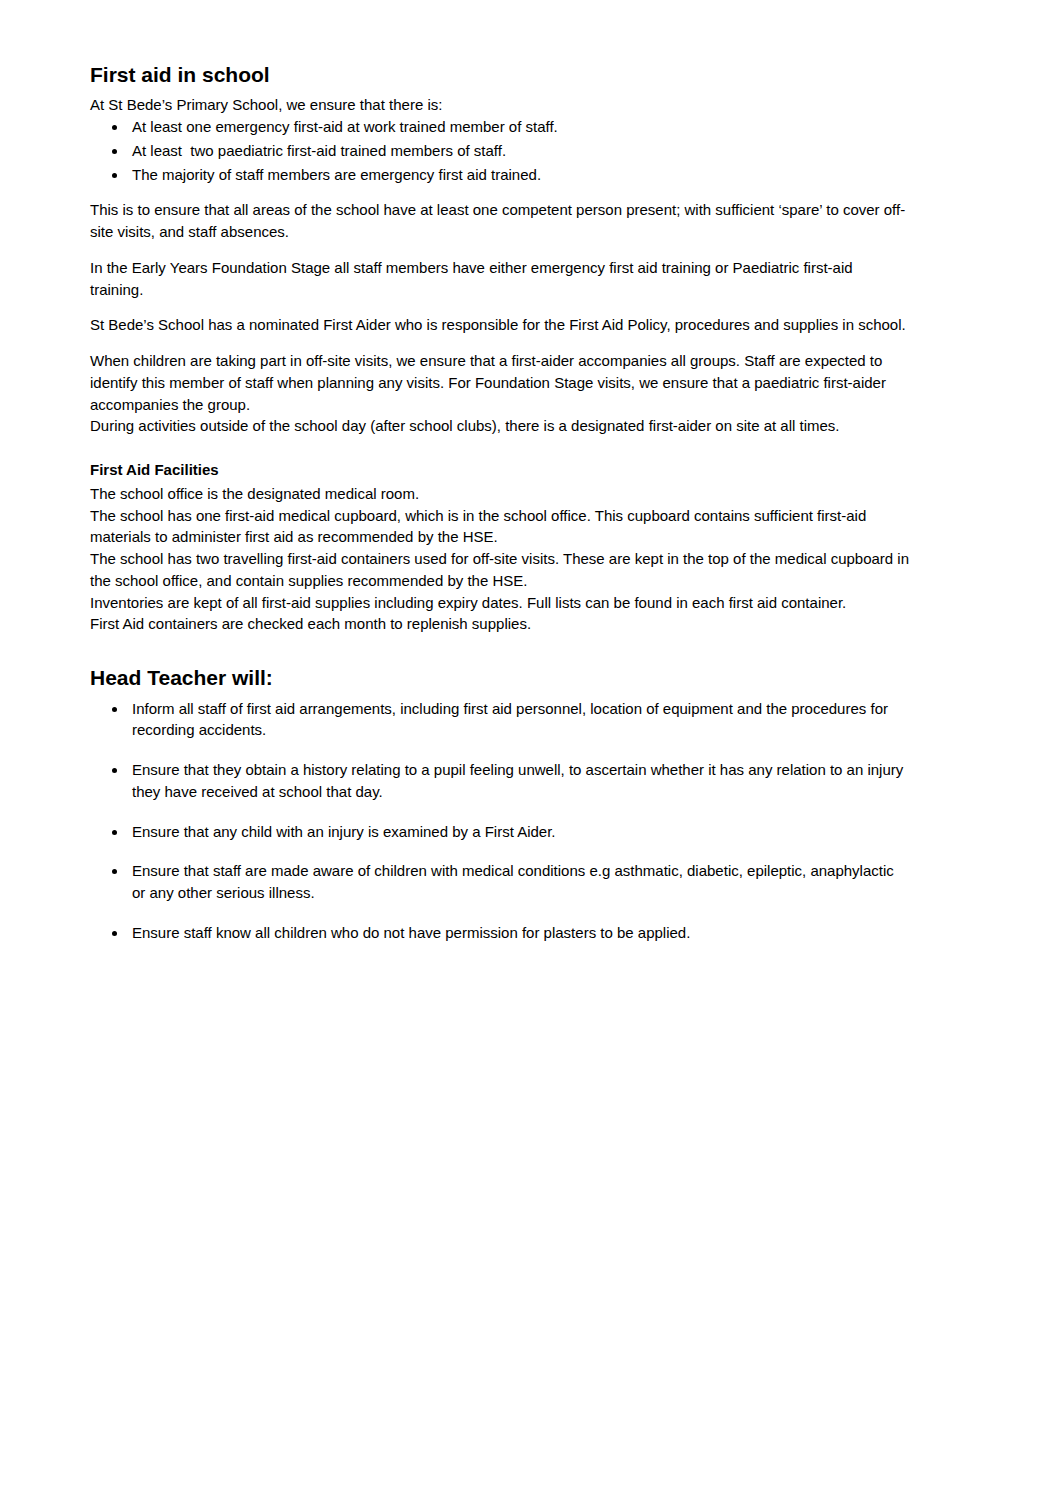First aid in school
At St Bede’s Primary School, we ensure that there is:
At least one emergency first-aid at work trained member of staff.
At least two paediatric first-aid trained members of staff.
The majority of staff members are emergency first aid trained.
This is to ensure that all areas of the school have at least one competent person present; with sufficient ‘spare’ to cover off-site visits, and staff absences.
In the Early Years Foundation Stage all staff members have either emergency first aid training or Paediatric first-aid training.
St Bede’s School has a nominated First Aider who is responsible for the First Aid Policy, procedures and supplies in school.
When children are taking part in off-site visits, we ensure that a first-aider accompanies all groups. Staff are expected to identify this member of staff when planning any visits. For Foundation Stage visits, we ensure that a paediatric first-aider accompanies the group.
During activities outside of the school day (after school clubs), there is a designated first-aider on site at all times.
First Aid Facilities
The school office is the designated medical room.
The school has one first-aid medical cupboard, which is in the school office. This cupboard contains sufficient first-aid materials to administer first aid as recommended by the HSE.
The school has two travelling first-aid containers used for off-site visits. These are kept in the top of the medical cupboard in the school office, and contain supplies recommended by the HSE.
Inventories are kept of all first-aid supplies including expiry dates. Full lists can be found in each first aid container.
First Aid containers are checked each month to replenish supplies.
Head Teacher will:
Inform all staff of first aid arrangements, including first aid personnel, location of equipment and the procedures for recording accidents.
Ensure that they obtain a history relating to a pupil feeling unwell, to ascertain whether it has any relation to an injury they have received at school that day.
Ensure that any child with an injury is examined by a First Aider.
Ensure that staff are made aware of children with medical conditions e.g asthmatic, diabetic, epileptic, anaphylactic or any other serious illness.
Ensure staff know all children who do not have permission for plasters to be applied.